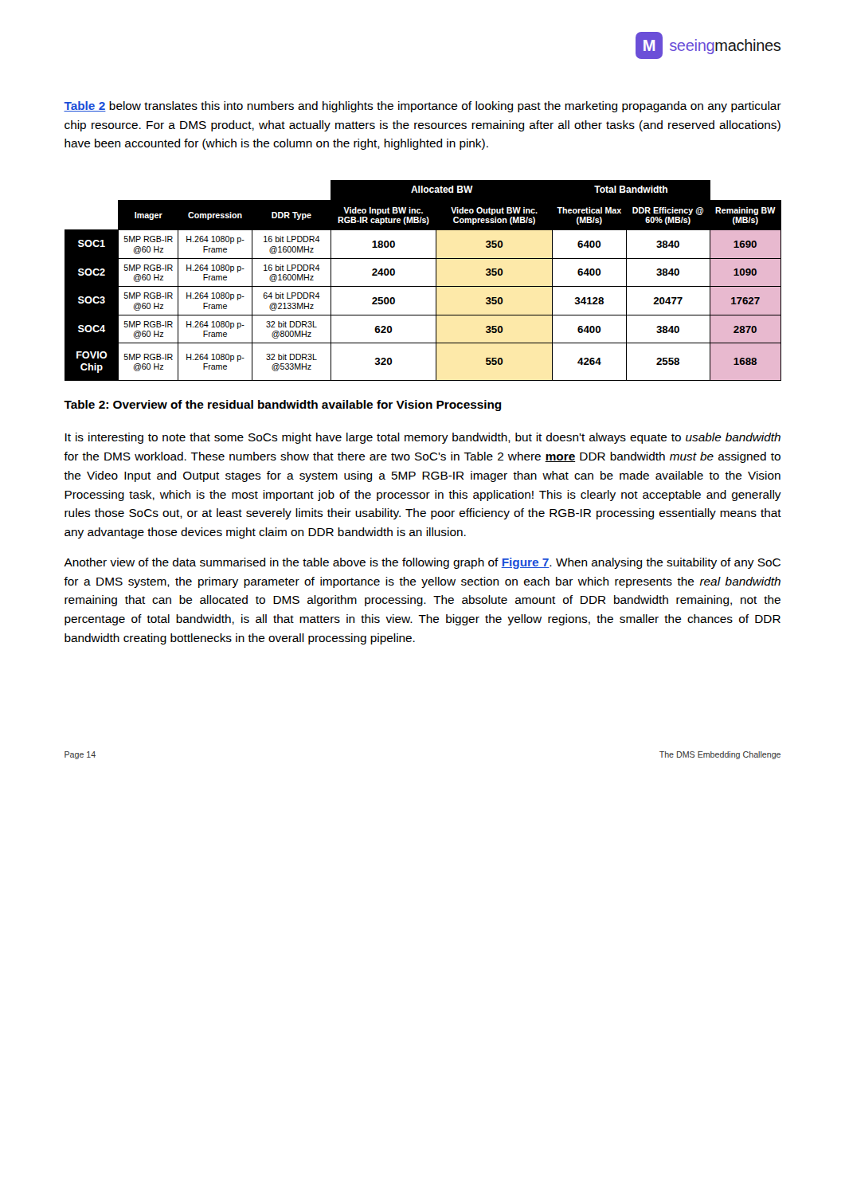seeing machines
Table 2 below translates this into numbers and highlights the importance of looking past the marketing propaganda on any particular chip resource. For a DMS product, what actually matters is the resources remaining after all other tasks (and reserved allocations) have been accounted for (which is the column on the right, highlighted in pink).
| | | | | Allocated BW | Total Bandwidth | |
| | Imager | Compression | DDR Type | Video Input BW inc. RGB-IR capture (MB/s) | Video Output BW inc. Compression (MB/s) | Theoretical Max (MB/s) | DDR Efficiency @ 60% (MB/s) | Remaining BW (MB/s) |
| SOC1 | 5MP RGB-IR @60 Hz | H.264 1080p p-Frame | 16 bit LPDDR4 @1600MHz | 1800 | 350 | 6400 | 3840 | 1690 |
| SOC2 | 5MP RGB-IR @60 Hz | H.264 1080p p-Frame | 16 bit LPDDR4 @1600MHz | 2400 | 350 | 6400 | 3840 | 1090 |
| SOC3 | 5MP RGB-IR @60 Hz | H.264 1080p p-Frame | 64 bit LPDDR4 @2133MHz | 2500 | 350 | 34128 | 20477 | 17627 |
| SOC4 | 5MP RGB-IR @60 Hz | H.264 1080p p-Frame | 32 bit DDR3L @800MHz | 620 | 350 | 6400 | 3840 | 2870 |
| FOVIO Chip | 5MP RGB-IR @60 Hz | H.264 1080p p-Frame | 32 bit DDR3L @533MHz | 320 | 550 | 4264 | 2558 | 1688 |
Table 2: Overview of the residual bandwidth available for Vision Processing
It is interesting to note that some SoCs might have large total memory bandwidth, but it doesn't always equate to usable bandwidth for the DMS workload. These numbers show that there are two SoC's in Table 2 where more DDR bandwidth must be assigned to the Video Input and Output stages for a system using a 5MP RGB-IR imager than what can be made available to the Vision Processing task, which is the most important job of the processor in this application! This is clearly not acceptable and generally rules those SoCs out, or at least severely limits their usability. The poor efficiency of the RGB-IR processing essentially means that any advantage those devices might claim on DDR bandwidth is an illusion.
Another view of the data summarised in the table above is the following graph of Figure 7. When analysing the suitability of any SoC for a DMS system, the primary parameter of importance is the yellow section on each bar which represents the real bandwidth remaining that can be allocated to DMS algorithm processing. The absolute amount of DDR bandwidth remaining, not the percentage of total bandwidth, is all that matters in this view. The bigger the yellow regions, the smaller the chances of DDR bandwidth creating bottlenecks in the overall processing pipeline.
Page 14 The DMS Embedding Challenge